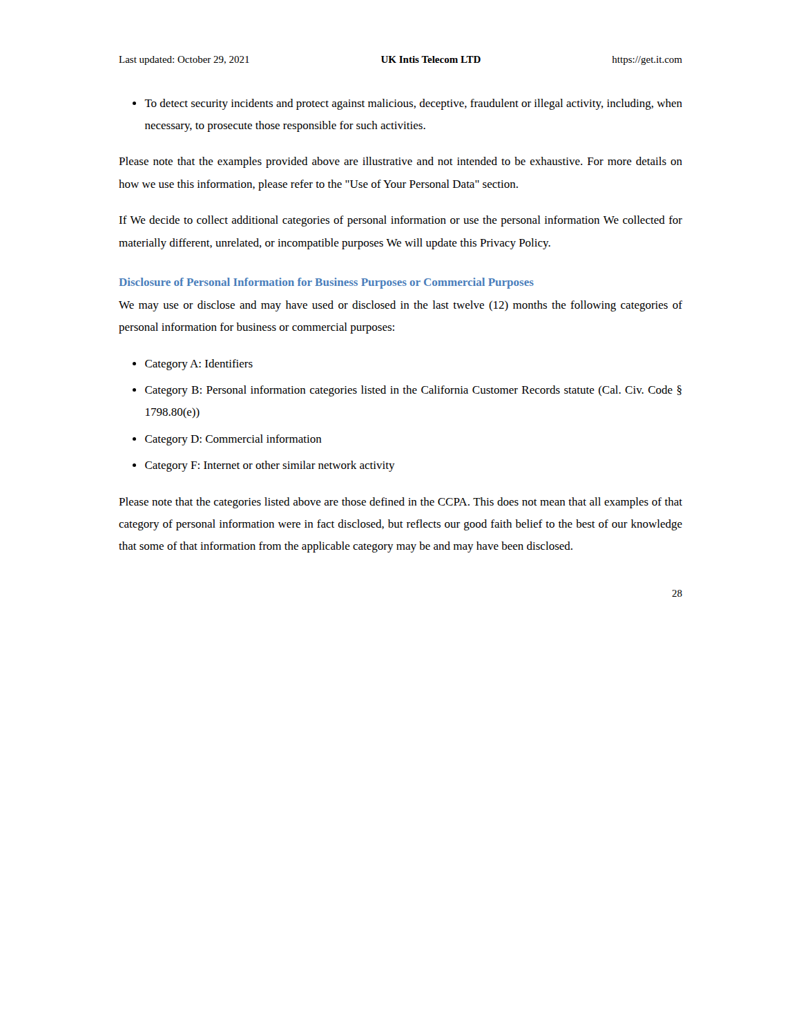Last updated: October 29, 2021 UK Intis Telecom LTD https://get.it.com
To detect security incidents and protect against malicious, deceptive, fraudulent or illegal activity, including, when necessary, to prosecute those responsible for such activities.
Please note that the examples provided above are illustrative and not intended to be exhaustive. For more details on how we use this information, please refer to the "Use of Your Personal Data" section.
If We decide to collect additional categories of personal information or use the personal information We collected for materially different, unrelated, or incompatible purposes We will update this Privacy Policy.
Disclosure of Personal Information for Business Purposes or Commercial Purposes
We may use or disclose and may have used or disclosed in the last twelve (12) months the following categories of personal information for business or commercial purposes:
Category A: Identifiers
Category B: Personal information categories listed in the California Customer Records statute (Cal. Civ. Code § 1798.80(e))
Category D: Commercial information
Category F: Internet or other similar network activity
Please note that the categories listed above are those defined in the CCPA. This does not mean that all examples of that category of personal information were in fact disclosed, but reflects our good faith belief to the best of our knowledge that some of that information from the applicable category may be and may have been disclosed.
28